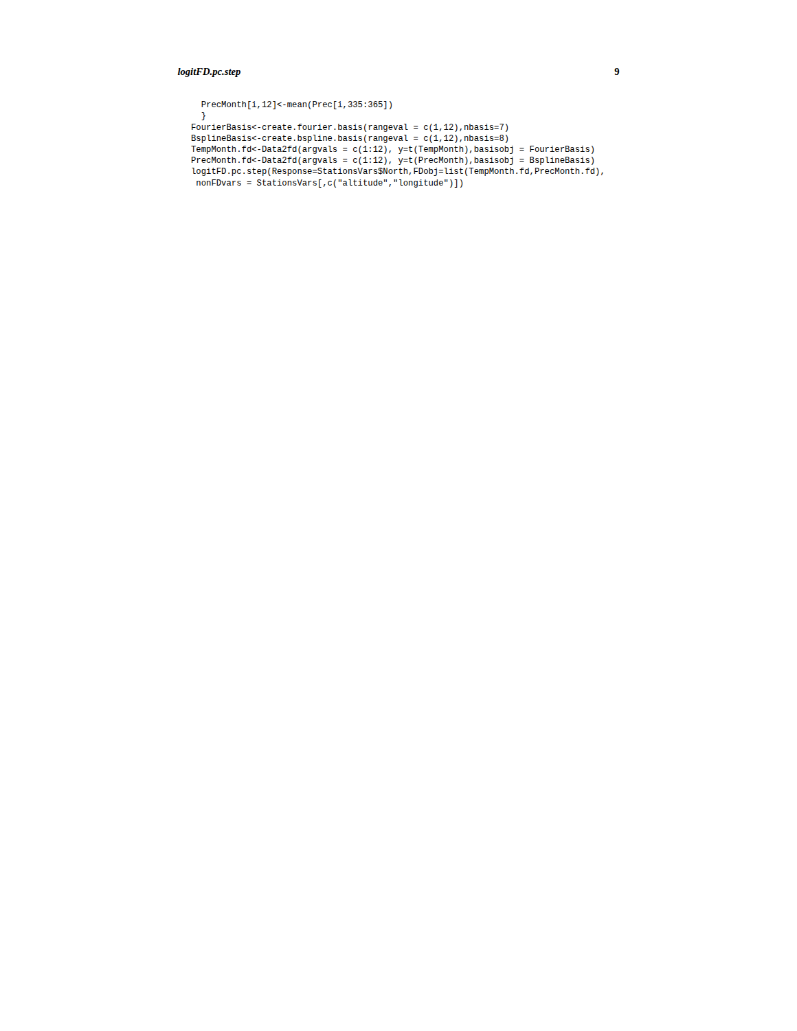logitFD.pc.step 9
  PrecMonth[i,12]<-mean(Prec[i,335:365])
  }
FourierBasis<-create.fourier.basis(rangeval = c(1,12),nbasis=7)
BsplineBasis<-create.bspline.basis(rangeval = c(1,12),nbasis=8)
TempMonth.fd<-Data2fd(argvals = c(1:12), y=t(TempMonth),basisobj = FourierBasis)
PrecMonth.fd<-Data2fd(argvals = c(1:12), y=t(PrecMonth),basisobj = BsplineBasis)
logitFD.pc.step(Response=StationsVars$North,FDobj=list(TempMonth.fd,PrecMonth.fd),
 nonFDvars = StationsVars[,c("altitude","longitude")])